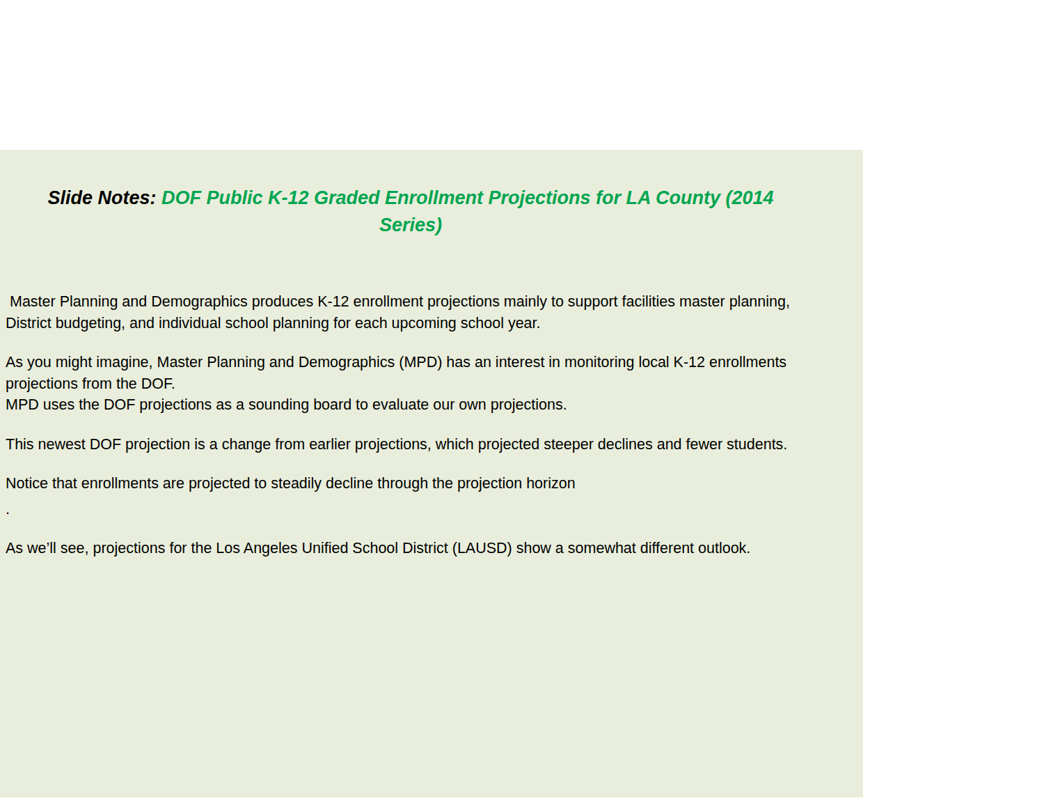Slide Notes: DOF Public K-12 Graded Enrollment Projections for LA County (2014 Series)
Master Planning and Demographics produces K-12 enrollment projections mainly to support facilities master planning, District budgeting, and individual school planning for each upcoming school year.
As you might imagine, Master Planning and Demographics (MPD) has an interest in monitoring local K-12 enrollments projections from the DOF.
MPD uses the DOF projections as a sounding board to evaluate our own projections.
This newest DOF projection is a change from earlier projections, which projected steeper declines and fewer students.
Notice that enrollments are projected to steadily decline through the projection horizon
.
As we’ll see, projections for the Los Angeles Unified School District (LAUSD) show a somewhat different outlook.